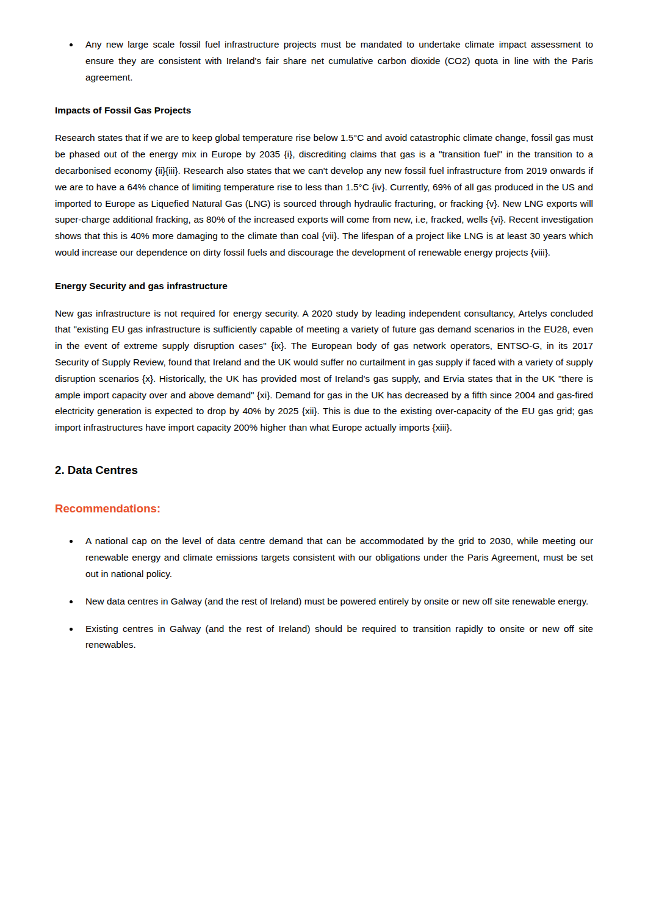Any new large scale fossil fuel infrastructure projects must be mandated to undertake climate impact assessment to ensure they are consistent with Ireland's fair share net cumulative carbon dioxide (CO2) quota in line with the Paris agreement.
Impacts of Fossil Gas Projects
Research states that if we are to keep global temperature rise below 1.5°C and avoid catastrophic climate change, fossil gas must be phased out of the energy mix in Europe by 2035 {i}, discrediting claims that gas is a "transition fuel" in the transition to a decarbonised economy {ii}{iii}. Research also states that we can't develop any new fossil fuel infrastructure from 2019 onwards if we are to have a 64% chance of limiting temperature rise to less than 1.5°C {iv}. Currently, 69% of all gas produced in the US and imported to Europe as Liquefied Natural Gas (LNG) is sourced through hydraulic fracturing, or fracking {v}. New LNG exports will super-charge additional fracking, as 80% of the increased exports will come from new, i.e, fracked, wells {vi}. Recent investigation shows that this is 40% more damaging to the climate than coal {vii}. The lifespan of a project like LNG is at least 30 years which would increase our dependence on dirty fossil fuels and discourage the development of renewable energy projects {viii}.
Energy Security and gas infrastructure
New gas infrastructure is not required for energy security. A 2020 study by leading independent consultancy, Artelys concluded that "existing EU gas infrastructure is sufficiently capable of meeting a variety of future gas demand scenarios in the EU28, even in the event of extreme supply disruption cases" {ix}. The European body of gas network operators, ENTSO-G, in its 2017 Security of Supply Review, found that Ireland and the UK would suffer no curtailment in gas supply if faced with a variety of supply disruption scenarios {x}. Historically, the UK has provided most of Ireland's gas supply, and Ervia states that in the UK "there is ample import capacity over and above demand" {xi}. Demand for gas in the UK has decreased by a fifth since 2004 and gas-fired electricity generation is expected to drop by 40% by 2025 {xii}. This is due to the existing over-capacity of the EU gas grid; gas import infrastructures have import capacity 200% higher than what Europe actually imports {xiii}.
2. Data Centres
Recommendations:
A national cap on the level of data centre demand that can be accommodated by the grid to 2030, while meeting our renewable energy and climate emissions targets consistent with our obligations under the Paris Agreement, must be set out in national policy.
New data centres in Galway (and the rest of Ireland) must be powered entirely by onsite or new off site renewable energy.
Existing centres in Galway (and the rest of Ireland) should be required to transition rapidly to onsite or new off site renewables.